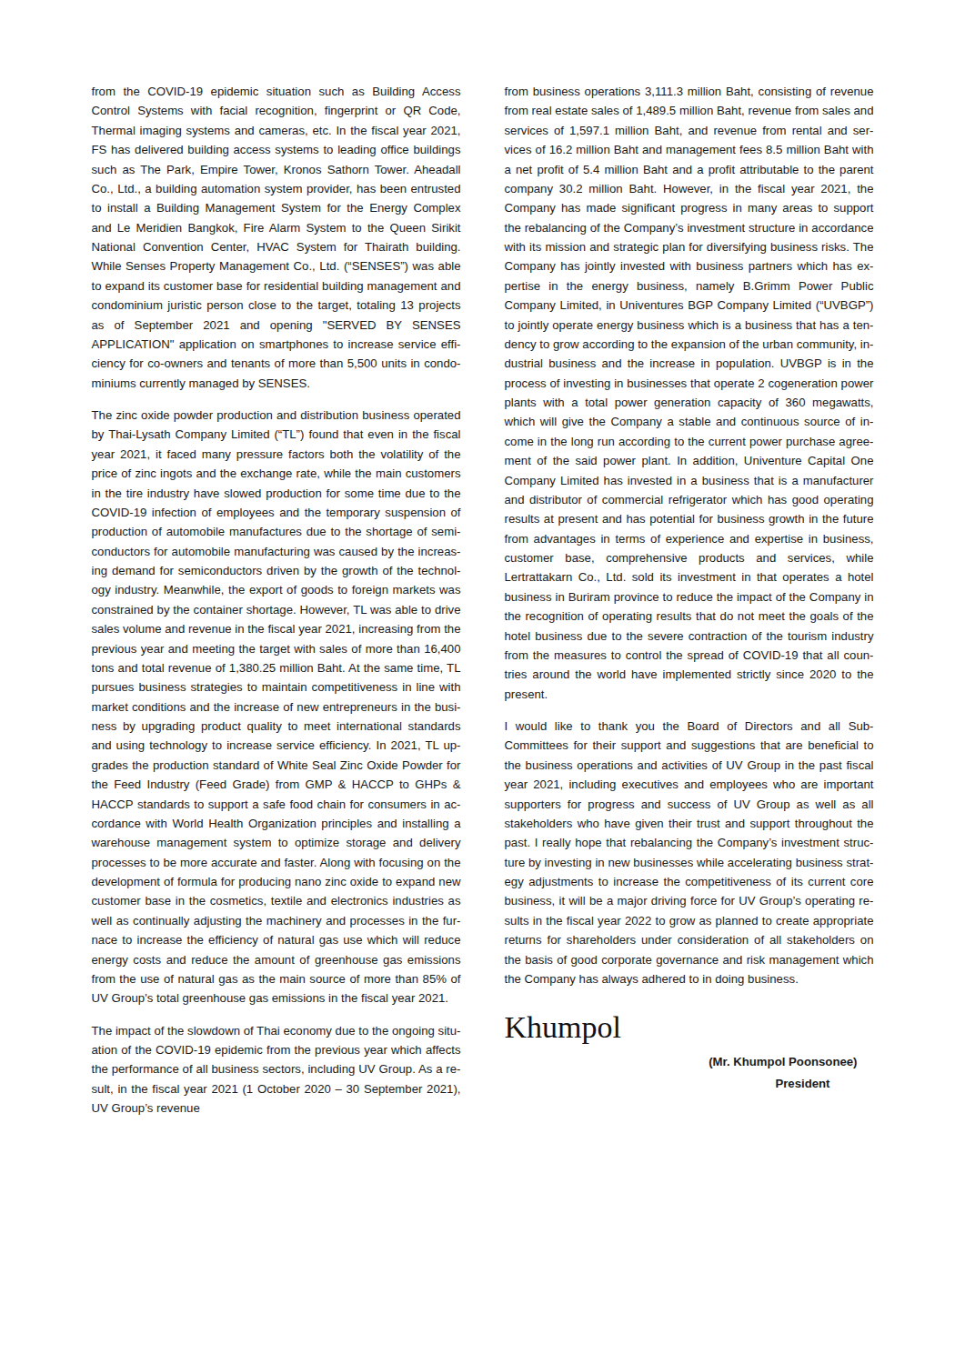from the COVID-19 epidemic situation such as Building Access Control Systems with facial recognition, fingerprint or QR Code, Thermal imaging systems and cameras, etc. In the fiscal year 2021, FS has delivered building access systems to leading office buildings such as The Park, Empire Tower, Kronos Sathorn Tower. Aheadall Co., Ltd., a building automation system provider, has been entrusted to install a Building Management System for the Energy Complex and Le Meridien Bangkok, Fire Alarm System to the Queen Sirikit National Convention Center, HVAC System for Thairath building. While Senses Property Management Co., Ltd. (“SENSES”) was able to expand its customer base for residential building management and condominium juristic person close to the target, totaling 13 projects as of September 2021 and opening "SERVED BY SENSES APPLICATION" application on smartphones to increase service efficiency for co-owners and tenants of more than 5,500 units in condominiums currently managed by SENSES.
The zinc oxide powder production and distribution business operated by Thai-Lysath Company Limited (“TL”) found that even in the fiscal year 2021, it faced many pressure factors both the volatility of the price of zinc ingots and the exchange rate, while the main customers in the tire industry have slowed production for some time due to the COVID-19 infection of employees and the temporary suspension of production of automobile manufactures due to the shortage of semiconductors for automobile manufacturing was caused by the increasing demand for semiconductors driven by the growth of the technology industry. Meanwhile, the export of goods to foreign markets was constrained by the container shortage. However, TL was able to drive sales volume and revenue in the fiscal year 2021, increasing from the previous year and meeting the target with sales of more than 16,400 tons and total revenue of 1,380.25 million Baht. At the same time, TL pursues business strategies to maintain competitiveness in line with market conditions and the increase of new entrepreneurs in the business by upgrading product quality to meet international standards and using technology to increase service efficiency. In 2021, TL upgrades the production standard of White Seal Zinc Oxide Powder for the Feed Industry (Feed Grade) from GMP & HACCP to GHPs & HACCP standards to support a safe food chain for consumers in accordance with World Health Organization principles and installing a warehouse management system to optimize storage and delivery processes to be more accurate and faster. Along with focusing on the development of formula for producing nano zinc oxide to expand new customer base in the cosmetics, textile and electronics industries as well as continually adjusting the machinery and processes in the furnace to increase the efficiency of natural gas use which will reduce energy costs and reduce the amount of greenhouse gas emissions from the use of natural gas as the main source of more than 85% of UV Group's total greenhouse gas emissions in the fiscal year 2021.
The impact of the slowdown of Thai economy due to the ongoing situation of the COVID-19 epidemic from the previous year which affects the performance of all business sectors, including UV Group. As a result, in the fiscal year 2021 (1 October 2020 – 30 September 2021), UV Group’s revenue
from business operations 3,111.3 million Baht, consisting of revenue from real estate sales of 1,489.5 million Baht, revenue from sales and services of 1,597.1 million Baht, and revenue from rental and services of 16.2 million Baht and management fees 8.5 million Baht with a net profit of 5.4 million Baht and a profit attributable to the parent company 30.2 million Baht. However, in the fiscal year 2021, the Company has made significant progress in many areas to support the rebalancing of the Company’s investment structure in accordance with its mission and strategic plan for diversifying business risks. The Company has jointly invested with business partners which has expertise in the energy business, namely B.Grimm Power Public Company Limited, in Univentures BGP Company Limited (“UVBGP”) to jointly operate energy business which is a business that has a tendency to grow according to the expansion of the urban community, industrial business and the increase in population. UVBGP is in the process of investing in businesses that operate 2 cogeneration power plants with a total power generation capacity of 360 megawatts, which will give the Company a stable and continuous source of income in the long run according to the current power purchase agreement of the said power plant. In addition, Univenture Capital One Company Limited has invested in a business that is a manufacturer and distributor of commercial refrigerator which has good operating results at present and has potential for business growth in the future from advantages in terms of experience and expertise in business, customer base, comprehensive products and services, while Lertrattakarn Co., Ltd. sold its investment in that operates a hotel business in Buriram province to reduce the impact of the Company in the recognition of operating results that do not meet the goals of the hotel business due to the severe contraction of the tourism industry from the measures to control the spread of COVID-19 that all countries around the world have implemented strictly since 2020 to the present.
I would like to thank you the Board of Directors and all Sub-Committees for their support and suggestions that are beneficial to the business operations and activities of UV Group in the past fiscal year 2021, including executives and employees who are important supporters for progress and success of UV Group as well as all stakeholders who have given their trust and support throughout the past. I really hope that rebalancing the Company’s investment structure by investing in new businesses while accelerating business strategy adjustments to increase the competitiveness of its current core business, it will be a major driving force for UV Group’s operating results in the fiscal year 2022 to grow as planned to create appropriate returns for shareholders under consideration of all stakeholders on the basis of good corporate governance and risk management which the Company has always adhered to in doing business.
Khumpol
(Mr. Khumpol Poonsonee)
President